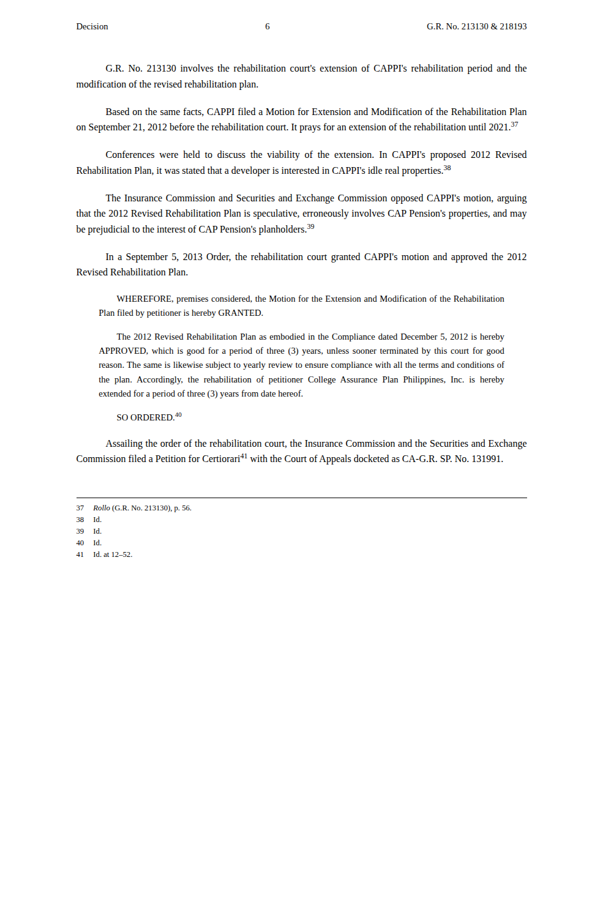Decision 6 G.R. No. 213130 & 218193
G.R. No. 213130 involves the rehabilitation court's extension of CAPPI's rehabilitation period and the modification of the revised rehabilitation plan.
Based on the same facts, CAPPI filed a Motion for Extension and Modification of the Rehabilitation Plan on September 21, 2012 before the rehabilitation court. It prays for an extension of the rehabilitation until 2021.37
Conferences were held to discuss the viability of the extension. In CAPPI's proposed 2012 Revised Rehabilitation Plan, it was stated that a developer is interested in CAPPI's idle real properties.38
The Insurance Commission and Securities and Exchange Commission opposed CAPPI's motion, arguing that the 2012 Revised Rehabilitation Plan is speculative, erroneously involves CAP Pension's properties, and may be prejudicial to the interest of CAP Pension's planholders.39
In a September 5, 2013 Order, the rehabilitation court granted CAPPI's motion and approved the 2012 Revised Rehabilitation Plan.
WHEREFORE, premises considered, the Motion for the Extension and Modification of the Rehabilitation Plan filed by petitioner is hereby GRANTED.
The 2012 Revised Rehabilitation Plan as embodied in the Compliance dated December 5, 2012 is hereby APPROVED, which is good for a period of three (3) years, unless sooner terminated by this court for good reason. The same is likewise subject to yearly review to ensure compliance with all the terms and conditions of the plan. Accordingly, the rehabilitation of petitioner College Assurance Plan Philippines, Inc. is hereby extended for a period of three (3) years from date hereof.
SO ORDERED.40
Assailing the order of the rehabilitation court, the Insurance Commission and the Securities and Exchange Commission filed a Petition for Certiorari41 with the Court of Appeals docketed as CA-G.R. SP. No. 131991.
37 Rollo (G.R. No. 213130), p. 56.
38 Id.
39 Id.
40 Id.
41 Id. at 12–52.